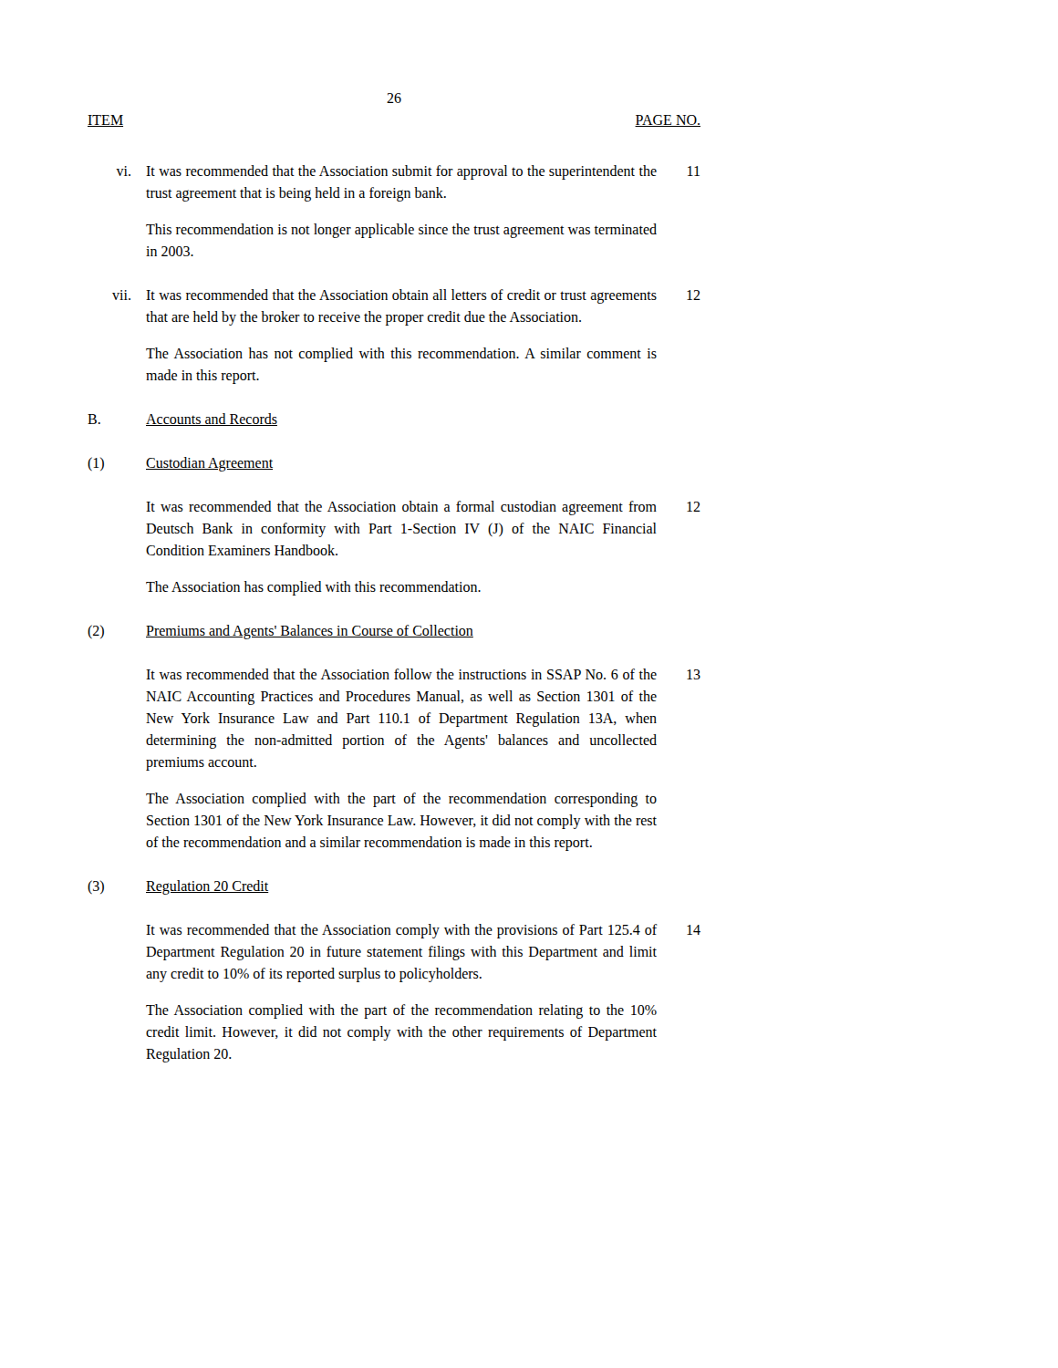26
ITEM PAGE NO.
vi.
It was recommended that the Association submit for approval to the superintendent the trust agreement that is being held in a foreign bank.
This recommendation is not longer applicable since the trust agreement was terminated in 2003.
11
vii.
It was recommended that the Association obtain all letters of credit or trust agreements that are held by the broker to receive the proper credit due the Association.
The Association has not complied with this recommendation. A similar comment is made in this report.
12
B.
Accounts and Records
(1)
Custodian Agreement
It was recommended that the Association obtain a formal custodian agreement from Deutsch Bank in conformity with Part 1-Section IV (J) of the NAIC Financial Condition Examiners Handbook.
The Association has complied with this recommendation.
12
(2)
Premiums and Agents' Balances in Course of Collection
It was recommended that the Association follow the instructions in SSAP No. 6 of the NAIC Accounting Practices and Procedures Manual, as well as Section 1301 of the New York Insurance Law and Part 110.1 of Department Regulation 13A, when determining the non-admitted portion of the Agents' balances and uncollected premiums account.
The Association complied with the part of the recommendation corresponding to Section 1301 of the New York Insurance Law. However, it did not comply with the rest of the recommendation and a similar recommendation is made in this report.
13
(3)
Regulation 20 Credit
It was recommended that the Association comply with the provisions of Part 125.4 of Department Regulation 20 in future statement filings with this Department and limit any credit to 10% of its reported surplus to policyholders.
The Association complied with the part of the recommendation relating to the 10% credit limit. However, it did not comply with the other requirements of Department Regulation 20.
14